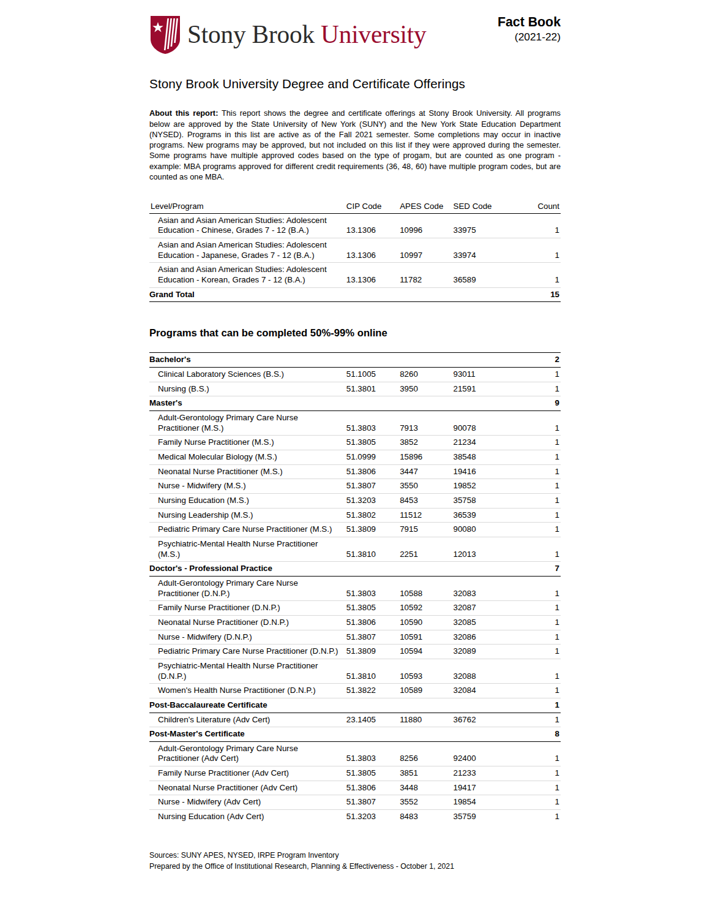Stony Brook University
Fact Book
(2021-22)
Stony Brook University Degree and Certificate Offerings
About this report: This report shows the degree and certificate offerings at Stony Brook University. All programs below are approved by the State University of New York (SUNY) and the New York State Education Department (NYSED). Programs in this list are active as of the Fall 2021 semester. Some completions may occur in inactive programs. New programs may be approved, but not included on this list if they were approved during the semester. Some programs have multiple approved codes based on the type of progam, but are counted as one program - example: MBA programs approved for different credit requirements (36, 48, 60) have multiple program codes, but are counted as one MBA.
| Level/Program | CIP Code | APES Code | SED Code | Count |
| --- | --- | --- | --- | --- |
| Asian and Asian American Studies: Adolescent Education - Chinese, Grades 7 - 12 (B.A.) | 13.1306 | 10996 | 33975 | 1 |
| Asian and Asian American Studies: Adolescent Education - Japanese, Grades 7 - 12 (B.A.) | 13.1306 | 10997 | 33974 | 1 |
| Asian and Asian American Studies: Adolescent Education - Korean, Grades 7 - 12 (B.A.) | 13.1306 | 11782 | 36589 | 1 |
| Grand Total | | | | 15 |
Programs that can be completed 50%-99% online
| Bachelor's | | | | 2 |
| Clinical Laboratory Sciences (B.S.) | 51.1005 | 8260 | 93011 | 1 |
| Nursing (B.S.) | 51.3801 | 3950 | 21591 | 1 |
| Master's | | | | 9 |
| Adult-Gerontology Primary Care Nurse Practitioner (M.S.) | 51.3803 | 7913 | 90078 | 1 |
| Family Nurse Practitioner (M.S.) | 51.3805 | 3852 | 21234 | 1 |
| Medical Molecular Biology (M.S.) | 51.0999 | 15896 | 38548 | 1 |
| Neonatal Nurse Practitioner (M.S.) | 51.3806 | 3447 | 19416 | 1 |
| Nurse - Midwifery (M.S.) | 51.3807 | 3550 | 19852 | 1 |
| Nursing Education (M.S.) | 51.3203 | 8453 | 35758 | 1 |
| Nursing Leadership (M.S.) | 51.3802 | 11512 | 36539 | 1 |
| Pediatric Primary Care Nurse Practitioner (M.S.) | 51.3809 | 7915 | 90080 | 1 |
| Psychiatric-Mental Health Nurse Practitioner (M.S.) | 51.3810 | 2251 | 12013 | 1 |
| Doctor's - Professional Practice | | | | 7 |
| Adult-Gerontology Primary Care Nurse Practitioner (D.N.P.) | 51.3803 | 10588 | 32083 | 1 |
| Family Nurse Practitioner (D.N.P.) | 51.3805 | 10592 | 32087 | 1 |
| Neonatal Nurse Practitioner (D.N.P.) | 51.3806 | 10590 | 32085 | 1 |
| Nurse - Midwifery (D.N.P.) | 51.3807 | 10591 | 32086 | 1 |
| Pediatric Primary Care Nurse Practitioner (D.N.P.) | 51.3809 | 10594 | 32089 | 1 |
| Psychiatric-Mental Health Nurse Practitioner (D.N.P.) | 51.3810 | 10593 | 32088 | 1 |
| Women's Health Nurse Practitioner (D.N.P.) | 51.3822 | 10589 | 32084 | 1 |
| Post-Baccalaureate Certificate | | | | 1 |
| Children's Literature (Adv Cert) | 23.1405 | 11880 | 36762 | 1 |
| Post-Master's Certificate | | | | 8 |
| Adult-Gerontology Primary Care Nurse Practitioner (Adv Cert) | 51.3803 | 8256 | 92400 | 1 |
| Family Nurse Practitioner (Adv Cert) | 51.3805 | 3851 | 21233 | 1 |
| Neonatal Nurse Practitioner (Adv Cert) | 51.3806 | 3448 | 19417 | 1 |
| Nurse - Midwifery (Adv Cert) | 51.3807 | 3552 | 19854 | 1 |
| Nursing Education (Adv Cert) | 51.3203 | 8483 | 35759 | 1 |
Sources: SUNY APES, NYSED, IRPE Program Inventory
Prepared by the Office of Institutional Research, Planning & Effectiveness - October 1, 2021